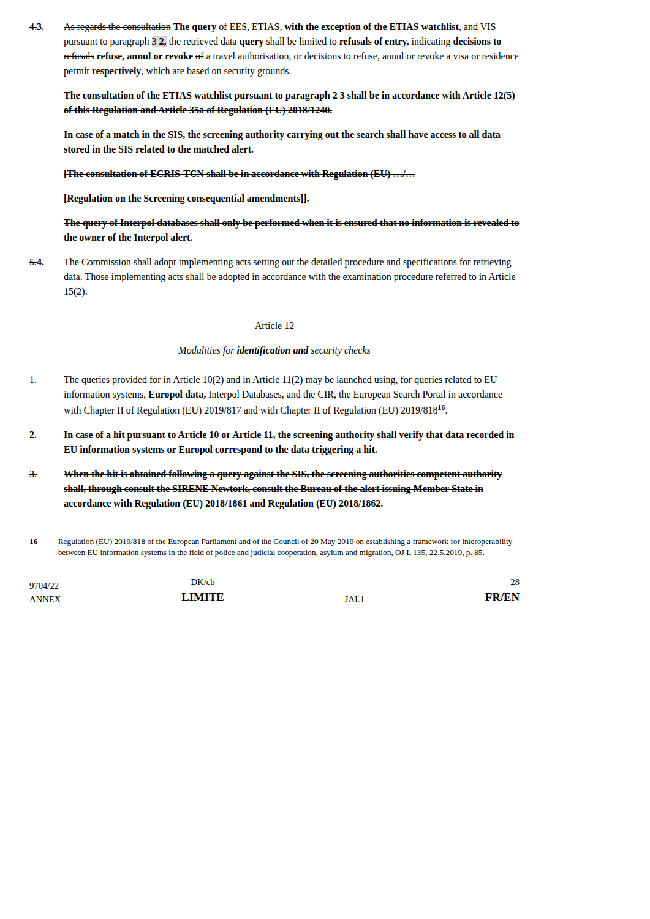4. 3.
As regards the consultation The query of EES, ETIAS, with the exception of the ETIAS watchlist, and VIS pursuant to paragraph 3 2, the retrieved data query shall be limited to refusals of entry, indicating decisions to refusals refuse, annul or revoke of a travel authorisation, or decisions to refuse, annul or revoke a visa or residence permit respectively, which are based on security grounds.
The consultation of the ETIAS watchlist pursuant to paragraph 2 3 shall be in accordance with Article 12(5) of this Regulation and Article 35a of Regulation (EU) 2018/1240.
In case of a match in the SIS, the screening authority carrying out the search shall have access to all data stored in the SIS related to the matched alert.
[The consultation of ECRIS-TCN shall be in accordance with Regulation (EU) …/…
[Regulation on the Screening consequential amendments]].
The query of Interpol databases shall only be performed when it is ensured that no information is revealed to the owner of the Interpol alert.
5. 4.
The Commission shall adopt implementing acts setting out the detailed procedure and specifications for retrieving data. Those implementing acts shall be adopted in accordance with the examination procedure referred to in Article 15(2).
Article 12
Modalities for identification and security checks
1.
The queries provided for in Article 10(2) and in Article 11(2) may be launched using, for queries related to EU information systems, Europol data, Interpol Databases, and the CIR, the European Search Portal in accordance with Chapter II of Regulation (EU) 2019/817 and with Chapter II of Regulation (EU) 2019/81816.
2.
In case of a hit pursuant to Article 10 or Article 11, the screening authority shall verify that data recorded in EU information systems or Europol correspond to the data triggering a hit.
3.
When the hit is obtained following a query against the SIS, the screening authorities competent authority shall, through consult the SIRENE Newtork, consult the Bureau of the alert issuing Member State in accordance with Regulation (EU) 2018/1861 and Regulation (EU) 2018/1862.
16
Regulation (EU) 2019/818 of the European Parliament and of the Council of 20 May 2019 on establishing a framework for interoperability between EU information systems in the field of police and judicial cooperation, asylum and migration, OJ L 135, 22.5.2019, p. 85.
9704/22 ANNEX
DK/cb LIMITE
JAI.1
28 FR/EN